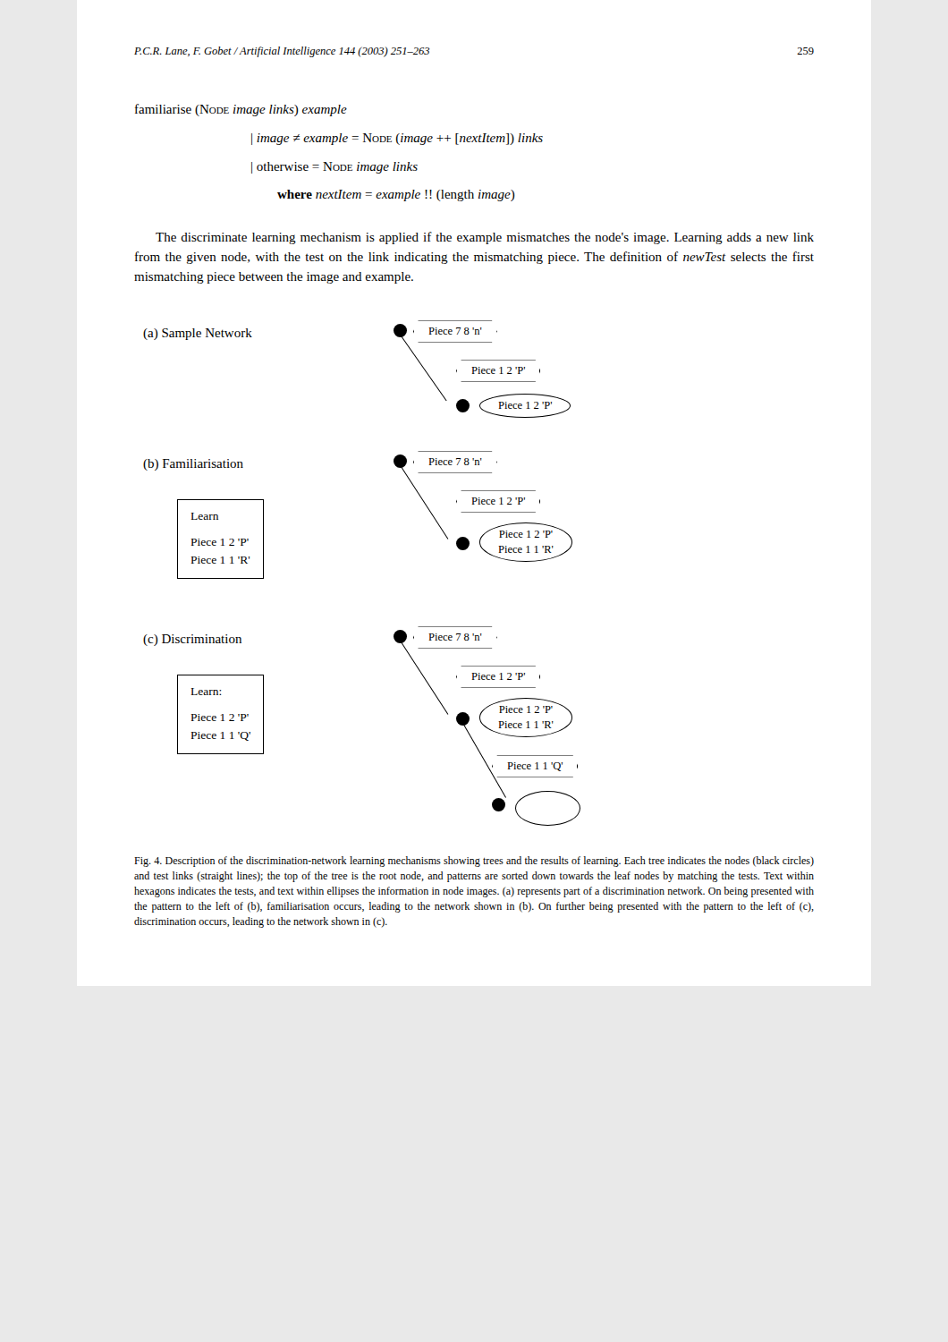P.C.R. Lane, F. Gobet / Artificial Intelligence 144 (2003) 251–263 259
familiarise (Node image links) example
| image ≠ example = Node (image ++ [nextItem]) links
| otherwise = Node image links
where nextItem = example !! (length image)
The discriminate learning mechanism is applied if the example mismatches the node's image. Learning adds a new link from the given node, with the test on the link indicating the mismatching piece. The definition of newTest selects the first mismatching piece between the image and example.
(a) Sample Network
Piece 7 8 'n'
Piece 1 2 'P'
Piece 1 2 'P'
(b) Familiarisation
Learn
Piece 1 2 'P'
Piece 1 1 'R'
Piece 7 8 'n'
Piece 1 2 'P'
Piece 1 2 'P'
Piece 1 1 'R'
(c) Discrimination
Learn:
Piece 1 2 'P'
Piece 1 1 'Q'
Piece 7 8 'n'
Piece 1 2 'P'
Piece 1 2 'P'
Piece 1 1 'R'
Piece 1 1 'Q'
Fig. 4. Description of the discrimination-network learning mechanisms showing trees and the results of learning. Each tree indicates the nodes (black circles) and test links (straight lines); the top of the tree is the root node, and patterns are sorted down towards the leaf nodes by matching the tests. Text within hexagons indicates the tests, and text within ellipses the information in node images. (a) represents part of a discrimination network. On being presented with the pattern to the left of (b), familiarisation occurs, leading to the network shown in (b). On further being presented with the pattern to the left of (c), discrimination occurs, leading to the network shown in (c).